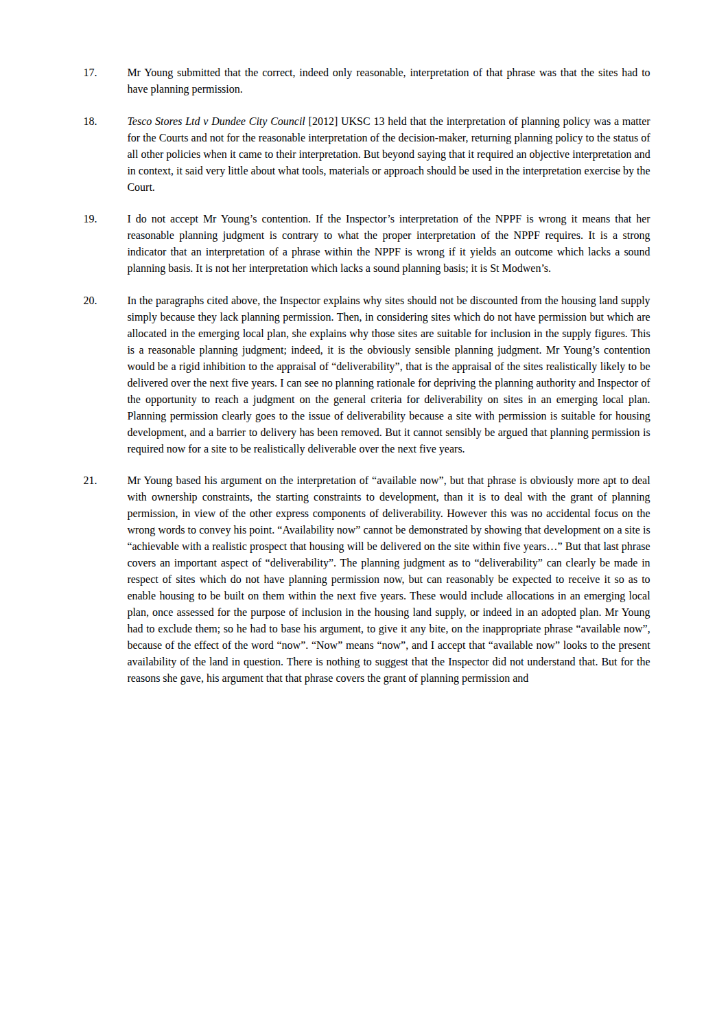Mr Young submitted that the correct, indeed only reasonable, interpretation of that phrase was that the sites had to have planning permission.
Tesco Stores Ltd v Dundee City Council [2012] UKSC 13 held that the interpretation of planning policy was a matter for the Courts and not for the reasonable interpretation of the decision-maker, returning planning policy to the status of all other policies when it came to their interpretation. But beyond saying that it required an objective interpretation and in context, it said very little about what tools, materials or approach should be used in the interpretation exercise by the Court.
I do not accept Mr Young’s contention. If the Inspector’s interpretation of the NPPF is wrong it means that her reasonable planning judgment is contrary to what the proper interpretation of the NPPF requires. It is a strong indicator that an interpretation of a phrase within the NPPF is wrong if it yields an outcome which lacks a sound planning basis. It is not her interpretation which lacks a sound planning basis; it is St Modwen’s.
In the paragraphs cited above, the Inspector explains why sites should not be discounted from the housing land supply simply because they lack planning permission. Then, in considering sites which do not have permission but which are allocated in the emerging local plan, she explains why those sites are suitable for inclusion in the supply figures. This is a reasonable planning judgment; indeed, it is the obviously sensible planning judgment. Mr Young’s contention would be a rigid inhibition to the appraisal of “deliverability”, that is the appraisal of the sites realistically likely to be delivered over the next five years. I can see no planning rationale for depriving the planning authority and Inspector of the opportunity to reach a judgment on the general criteria for deliverability on sites in an emerging local plan. Planning permission clearly goes to the issue of deliverability because a site with permission is suitable for housing development, and a barrier to delivery has been removed. But it cannot sensibly be argued that planning permission is required now for a site to be realistically deliverable over the next five years.
Mr Young based his argument on the interpretation of “available now”, but that phrase is obviously more apt to deal with ownership constraints, the starting constraints to development, than it is to deal with the grant of planning permission, in view of the other express components of deliverability. However this was no accidental focus on the wrong words to convey his point. “Availability now” cannot be demonstrated by showing that development on a site is “achievable with a realistic prospect that housing will be delivered on the site within five years…” But that last phrase covers an important aspect of “deliverability”. The planning judgment as to “deliverability” can clearly be made in respect of sites which do not have planning permission now, but can reasonably be expected to receive it so as to enable housing to be built on them within the next five years. These would include allocations in an emerging local plan, once assessed for the purpose of inclusion in the housing land supply, or indeed in an adopted plan. Mr Young had to exclude them; so he had to base his argument, to give it any bite, on the inappropriate phrase “available now”, because of the effect of the word “now”. “Now” means “now”, and I accept that “available now” looks to the present availability of the land in question. There is nothing to suggest that the Inspector did not understand that. But for the reasons she gave, his argument that that phrase covers the grant of planning permission and